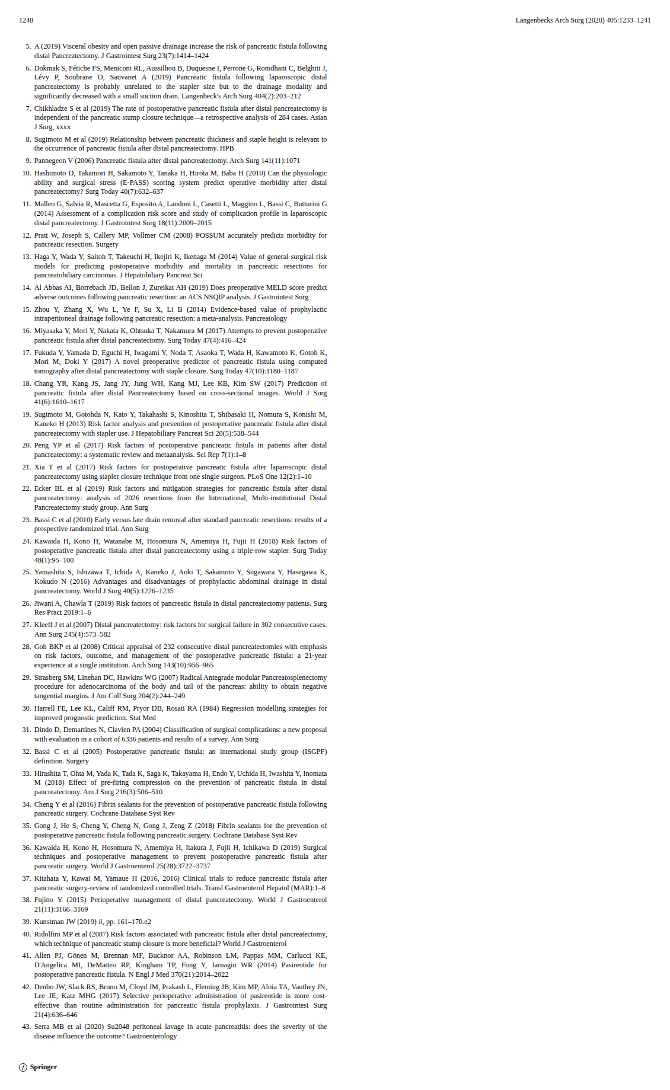1240 Langenbecks Arch Surg (2020) 405:1233–1241
5. A (2019) Visceral obesity and open passive drainage increase the risk of pancreatic fistula following distal Pancreatectomy. J Gastrointest Surg 23(7):1414–1424
6. Dokmak S, Fétiche FS, Meniconi RL, Aussilhou B, Duquesne I, Perrone G, Romdhani C, Belghiti J, Lévy P, Soubrane O, Sauvanet A (2019) Pancreatic fistula following laparoscopic distal pancreatectomy is probably unrelated to the stapler size but to the drainage modality and significantly decreased with a small suction drain. Langenbeck's Arch Surg 404(2):203–212
7. Chikhladze S et al (2019) The rate of postoperative pancreatic fistula after distal pancreatectomy is independent of the pancreatic stump closure technique—a retrospective analysis of 284 cases. Asian J Surg, xxxx
8. Sugimoto M et al (2019) Relationship between pancreatic thickness and staple height is relevant to the occurrence of pancreatic fistula after distal pancreatectomy. HPB
9. Pannegeon V (2006) Pancreatic fistula after distal pancreatectomy. Arch Surg 141(11):1071
10. Hashimoto D, Takamori H, Sakamoto Y, Tanaka H, Hirota M, Baba H (2010) Can the physiologic ability and surgical stress (E-PASS) scoring system predict operative morbidity after distal pancreatectomy? Surg Today 40(7):632–637
11. Malleo G, Salvia R, Mascetta G, Esposito A, Landoni L, Casetti L, Maggino L, Bassi C, Butturini G (2014) Assessment of a complication risk score and study of complication profile in laparoscopic distal pancreatectomy. J Gastrointest Surg 18(11):2009–2015
12. Pratt W, Joseph S, Callery MP, Vollmer CM (2008) POSSUM accurately predicts morbidity for pancreatic resection. Surgery
13. Haga Y, Wada Y, Saitoh T, Takeuchi H, Ikejiri K, Ikenaga M (2014) Value of general surgical risk models for predicting postoperative morbidity and mortality in pancreatic resections for pancreatobiliary carcinomas. J Hepatobiliary Pancreat Sci
14. Al Abbas AI, Borrebach JD, Bellon J, Zureikat AH (2019) Does preoperative MELD score predict adverse outcomes following pancreatic resection: an ACS NSQIP analysis. J Gastrointest Surg
15. Zhou Y, Zhang X, Wu L, Ye F, Su X, Li B (2014) Evidence-based value of prophylactic intraperitoneal drainage following pancreatic resection: a meta-analysis. Pancreatology
16. Miyasaka Y, Mori Y, Nakata K, Ohtsuka T, Nakamura M (2017) Attempts to prevent postoperative pancreatic fistula after distal pancreatectomy. Surg Today 47(4):416–424
17. Fukuda Y, Yamada D, Eguchi H, Iwagami Y, Noda T, Asaoka T, Wada H, Kawamoto K, Gotoh K, Mori M, Doki Y (2017) A novel preoperative predictor of pancreatic fistula using computed tomography after distal pancreatectomy with staple closure. Surg Today 47(10):1180–1187
18. Chang YR, Kang JS, Jang JY, Jung WH, Kang MJ, Lee KB, Kim SW (2017) Prediction of pancreatic fistula after distal Pancreatectomy based on cross-sectional images. World J Surg 41(6):1610–1617
19. Sugimoto M, Gotohda N, Kato Y, Takahashi S, Kinoshita T, Shibasaki H, Nomura S, Konishi M, Kaneko H (2013) Risk factor analysis and prevention of postoperative pancreatic fistula after distal pancreatectomy with stapler use. J Hepatobiliary Pancreat Sci 20(5):538–544
20. Peng YP et al (2017) Risk factors of postoperative pancreatic fistula in patients after distal pancreatectomy: a systematic review and metaanalysis. Sci Rep 7(1):1–8
21. Xia T et al (2017) Risk factors for postoperative pancreatic fistula after laparoscopic distal pancreatectomy using stapler closure technique from one single surgeon. PLoS One 12(2):1–10
22. Ecker BL et al (2019) Risk factors and mitigation strategies for pancreatic fistula after distal pancreatectomy: analysis of 2026 resections from the International, Multi-institutional Distal Pancreatectomy study group. Ann Surg
23. Bassi C et al (2010) Early versus late drain removal after standard pancreatic resections: results of a prospective randomized trial. Ann Surg
24. Kawaida H, Kono H, Watanabe M, Hosomura N, Amemiya H, Fujii H (2018) Risk factors of postoperative pancreatic fistula after distal pancreatectomy using a triple-row stapler. Surg Today 48(1):95–100
25. Yamashita S, Ishizawa T, Ichida A, Kaneko J, Aoki T, Sakamoto Y, Sugawara Y, Hasegawa K, Kokudo N (2016) Advantages and disadvantages of prophylactic abdominal drainage in distal pancreatectomy. World J Surg 40(5):1226–1235
26. Jiwani A, Chawla T (2019) Risk factors of pancreatic fistula in distal pancreatectomy patients. Surg Res Pract 2019:1–6
27. Kleeff J et al (2007) Distal pancreatectomy: risk factors for surgical failure in 302 consecutive cases. Ann Surg 245(4):573–582
28. Goh BKP et al (2008) Critical appraisal of 232 consecutive distal pancreatectomies with emphasis on risk factors, outcome, and management of the postoperative pancreatic fistula: a 21-year experience at a single institution. Arch Surg 143(10):956–965
29. Strasberg SM, Linehan DC, Hawkins WG (2007) Radical Antegrade modular Pancreatosplenectomy procedure for adenocarcinoma of the body and tail of the pancreas: ability to obtain negative tangential margins. J Am Coll Surg 204(2):244–249
30. Harrell FE, Lee KL, Califf RM, Pryor DB, Rosati RA (1984) Regression modelling strategies for improved prognostic prediction. Stat Med
31. Dindo D, Demartines N, Clavien PA (2004) Classification of surgical complications: a new proposal with evaluation in a cohort of 6336 patients and results of a survey. Ann Surg
32. Bassi C et al (2005) Postoperative pancreatic fistula: an international study group (ISGPF) definition. Surgery
33. Hirashita T, Ohta M, Yada K, Tada K, Saga K, Takayama H, Endo Y, Uchida H, Iwashita Y, Inomata M (2018) Effect of pre-firing compression on the prevention of pancreatic fistula in distal pancreatectomy. Am J Surg 216(3):506–510
34. Cheng Y et al (2016) Fibrin sealants for the prevention of postoperative pancreatic fistula following pancreatic surgery. Cochrane Database Syst Rev
35. Gong J, He S, Cheng Y, Cheng N, Gong J, Zeng Z (2018) Fibrin sealants for the prevention of postoperative pancreatic fistula following pancreatic surgery. Cochrane Database Syst Rev
36. Kawaida H, Kono H, Hosomura N, Amemiya H, Itakura J, Fujii H, Ichikawa D (2019) Surgical techniques and postoperative management to prevent postoperative pancreatic fistula after pancreatic surgery. World J Gastroenterol 25(28):3722–3737
37. Kitahata Y, Kawai M, Yamaue H (2016, 2016) Clinical trials to reduce pancreatic fistula after pancreatic surgery-review of randomized controlled trials. Transl Gastroenterol Hepatol (MAR):1–8
38. Fujino Y (2015) Perioperative management of distal pancreatectomy. World J Gastroenterol 21(11):3166–3169
39. Kunstman JW (2019) ii, pp. 161–170.e2
40. Ridolfini MP et al (2007) Risk factors associated with pancreatic fistula after distal pancreatectomy, which technique of pancreatic stump closure is more beneficial? World J Gastroenterol
41. Allen PJ, Gönen M, Brennan MF, Bucknor AA, Robinson LM, Pappas MM, Carlucci KE, D'Angelica MI, DeMatteo RP, Kingham TP, Fong Y, Jarnagin WR (2014) Pasireotide for postoperative pancreatic fistula. N Engl J Med 370(21):2014–2022
42. Denbo JW, Slack RS, Bruno M, Cloyd JM, Prakash L, Fleming JB, Kim MP, Aloia TA, Vauthey JN, Lee JE, Katz MHG (2017) Selective perioperative administration of pasireotide is more cost-effective than routine administration for pancreatic fistula prophylaxis. J Gastrointest Surg 21(4):636–646
43. Serra MB et al (2020) Su2048 peritoneal lavage in acute pancreatitis: does the severity of the disease influence the outcome? Gastroenterology
Springer